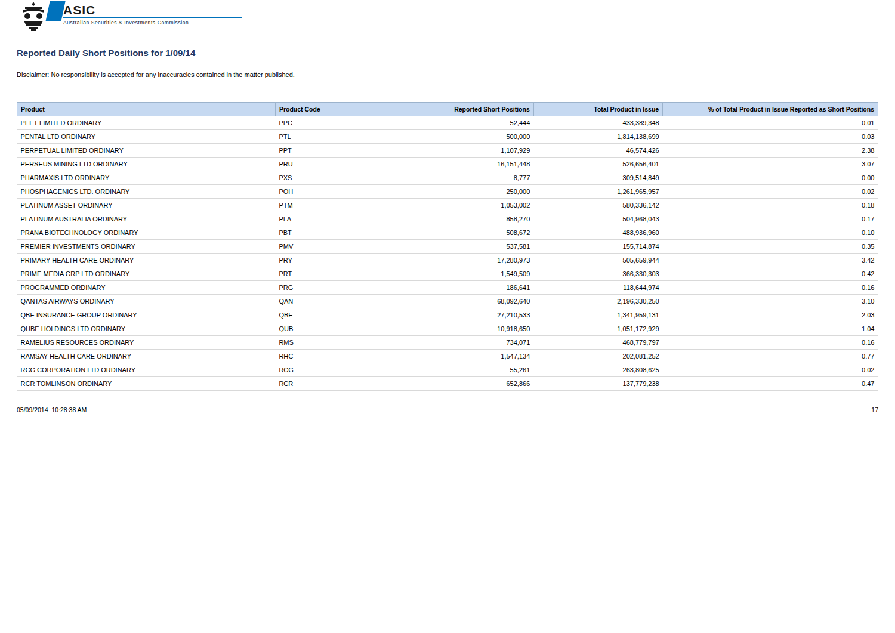ASIC
Australian Securities & Investments Commission
Reported Daily Short Positions for 1/09/14
Disclaimer: No responsibility is accepted for any inaccuracies contained in the matter published.
| Product | Product Code | Reported Short Positions | Total Product in Issue | % of Total Product in Issue Reported as Short Positions |
| --- | --- | --- | --- | --- |
| PEET LIMITED ORDINARY | PPC | 52,444 | 433,389,348 | 0.01 |
| PENTAL LTD ORDINARY | PTL | 500,000 | 1,814,138,699 | 0.03 |
| PERPETUAL LIMITED ORDINARY | PPT | 1,107,929 | 46,574,426 | 2.38 |
| PERSEUS MINING LTD ORDINARY | PRU | 16,151,448 | 526,656,401 | 3.07 |
| PHARMAXIS LTD ORDINARY | PXS | 8,777 | 309,514,849 | 0.00 |
| PHOSPHAGENICS LTD. ORDINARY | POH | 250,000 | 1,261,965,957 | 0.02 |
| PLATINUM ASSET ORDINARY | PTM | 1,053,002 | 580,336,142 | 0.18 |
| PLATINUM AUSTRALIA ORDINARY | PLA | 858,270 | 504,968,043 | 0.17 |
| PRANA BIOTECHNOLOGY ORDINARY | PBT | 508,672 | 488,936,960 | 0.10 |
| PREMIER INVESTMENTS ORDINARY | PMV | 537,581 | 155,714,874 | 0.35 |
| PRIMARY HEALTH CARE ORDINARY | PRY | 17,280,973 | 505,659,944 | 3.42 |
| PRIME MEDIA GRP LTD ORDINARY | PRT | 1,549,509 | 366,330,303 | 0.42 |
| PROGRAMMED ORDINARY | PRG | 186,641 | 118,644,974 | 0.16 |
| QANTAS AIRWAYS ORDINARY | QAN | 68,092,640 | 2,196,330,250 | 3.10 |
| QBE INSURANCE GROUP ORDINARY | QBE | 27,210,533 | 1,341,959,131 | 2.03 |
| QUBE HOLDINGS LTD ORDINARY | QUB | 10,918,650 | 1,051,172,929 | 1.04 |
| RAMELIUS RESOURCES ORDINARY | RMS | 734,071 | 468,779,797 | 0.16 |
| RAMSAY HEALTH CARE ORDINARY | RHC | 1,547,134 | 202,081,252 | 0.77 |
| RCG CORPORATION LTD ORDINARY | RCG | 55,261 | 263,808,625 | 0.02 |
| RCR TOMLINSON ORDINARY | RCR | 652,866 | 137,779,238 | 0.47 |
05/09/2014 10:28:38 AM 17